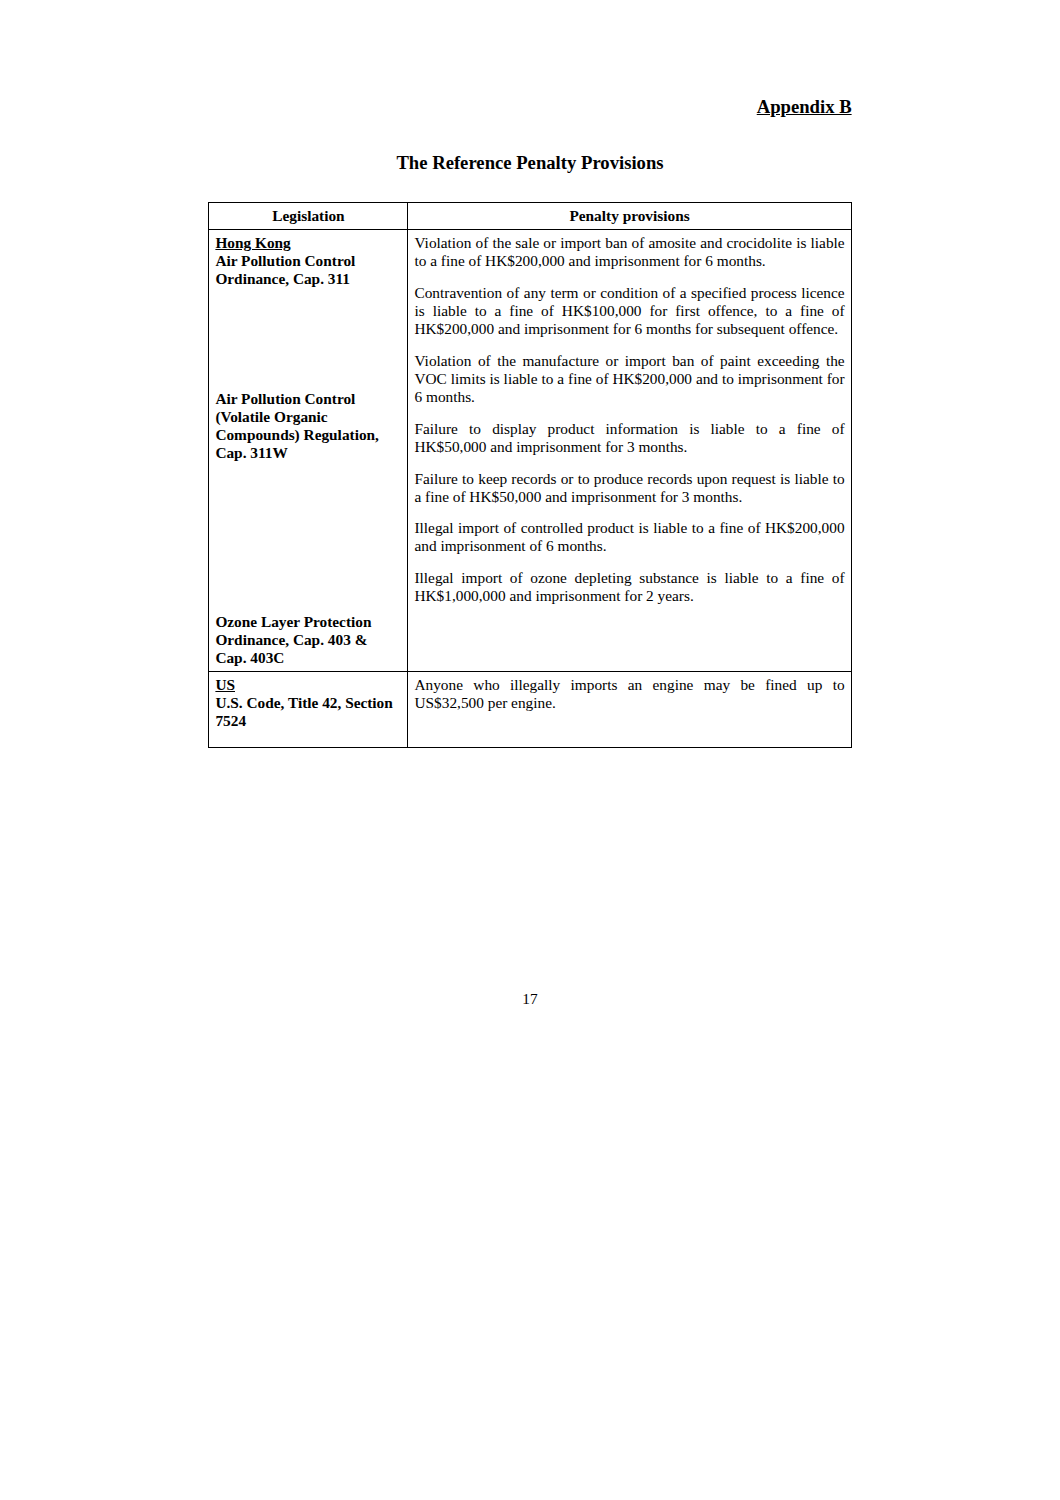Appendix B
The Reference Penalty Provisions
| Legislation | Penalty provisions |
| --- | --- |
| Hong Kong Air Pollution Control Ordinance, Cap. 311 Air Pollution Control (Volatile Organic Compounds) Regulation, Cap. 311W Ozone Layer Protection Ordinance, Cap. 403 & Cap. 403C | Violation of the sale or import ban of amosite and crocidolite is liable to a fine of HK$200,000 and imprisonment for 6 months. Contravention of any term or condition of a specified process licence is liable to a fine of HK$100,000 for first offence, to a fine of HK$200,000 and imprisonment for 6 months for subsequent offence. Violation of the manufacture or import ban of paint exceeding the VOC limits is liable to a fine of HK$200,000 and to imprisonment for 6 months. Failure to display product information is liable to a fine of HK$50,000 and imprisonment for 3 months. Failure to keep records or to produce records upon request is liable to a fine of HK$50,000 and imprisonment for 3 months. Illegal import of controlled product is liable to a fine of HK$200,000 and imprisonment of 6 months. Illegal import of ozone depleting substance is liable to a fine of HK$1,000,000 and imprisonment for 2 years. |
| US U.S. Code, Title 42, Section 7524 | Anyone who illegally imports an engine may be fined up to US$32,500 per engine. |
17